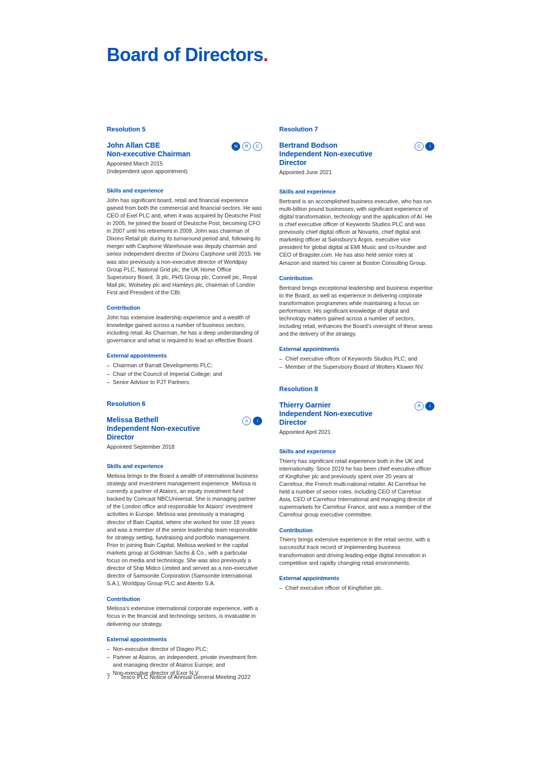Board of Directors.
Resolution 5
N
R
C
John Allan CBE
Non-executive Chairman
Appointed March 2015
(Independent upon appointment)
Skills and experience
John has significant board, retail and financial experience gained from both the commercial and financial sectors. He was CEO of Exel PLC and, when it was acquired by Deutsche Post in 2005, he joined the board of Deutsche Post, becoming CFO in 2007 until his retirement in 2009. John was chairman of Dixons Retail plc during its turnaround period and, following its merger with Carphone Warehouse was deputy chairman and senior independent director of Dixons Carphone until 2015. He was also previously a non-executive director of Worldpay Group PLC, National Grid plc, the UK Home Office Supervisory Board, 3i plc, PHS Group plc, Connell plc, Royal Mail plc, Wolseley plc and Hamleys plc, chairman of London First and President of the CBI.
Contribution
John has extensive leadership experience and a wealth of knowledge gained across a number of business sectors, including retail. As Chairman, he has a deep understanding of governance and what is required to lead an effective Board.
External appointments
Chairman of Barratt Developments PLC;
Chair of the Council of Imperial College; and
Senior Advisor to PJT Partners.
Resolution 6
A
i
Melissa Bethell
Independent Non-executive Director
Appointed September 2018
Skills and experience
Melissa brings to the Board a wealth of international business strategy and investment management experience. Melissa is currently a partner of Ataiors, an equity investment fund backed by Comcast NBCUniversal. She is managing partner of the London office and responsible for Ataiors' investment activities in Europe. Melissa was previously a managing director of Bain Capital, where she worked for over 18 years and was a member of the senior leadership team responsible for strategy setting, fundraising and portfolio management. Prior to joining Bain Capital, Melissa worked in the capital markets group at Goldman Sachs & Co., with a particular focus on media and technology. She was also previously a director of Ship Midco Limited and served as a non-executive director of Samsonite Corporation (Samsonite International S.A.), Worldpay Group PLC and Atento S.A.
Contribution
Melissa's extensive international corporate experience, with a focus in the financial and technology sectors, is invaluable in delivering our strategy.
External appointments
Non-executive director of Diageo PLC;
Partner at Atairos, an independent, private investment firm and managing director of Atairos Europe; and
Non-executive director of Exor N.V.
Resolution 7
C
i
Bertrand Bodson
Independent Non-executive Director
Appointed June 2021
Skills and experience
Bertrand is an accomplished business executive, who has run multi-billion pound businesses, with significant experience of digital transformation, technology and the application of AI. He is chief executive officer of Keywords Studios PLC and was previously chief digital officer at Novartis, chief digital and marketing officer at Sainsbury's Argos, executive vice president for global digital at EMI Music and co-founder and CEO of Bragster.com. He has also held senior roles at Amazon and started his career at Boston Consulting Group.
Contribution
Bertrand brings exceptional leadership and business expertise to the Board, as well as experience in delivering corporate transformation programmes while maintaining a focus on performance. His significant knowledge of digital and technology matters gained across a number of sectors, including retail, enhances the Board's oversight of these areas and the delivery of the strategy.
External appointments
Chief executive officer of Keywords Studios PLC; and
Member of the Supervisory Board of Wolters Kluwer NV.
Resolution 8
R
i
Thierry Garnier
Independent Non-executive Director
Appointed April 2021
Skills and experience
Thierry has significant retail experience both in the UK and internationally. Since 2019 he has been chief executive officer of Kingfisher plc and previously spent over 20 years at Carrefour, the French multi-national retailer. At Carrefour he held a number of senior roles, including CEO of Carrefour Asia, CEO of Carrefour International and managing director of supermarkets for Carrefour France, and was a member of the Carrefour group executive committee.
Contribution
Thierry brings extensive experience in the retail sector, with a successful track record of implementing business transformation and driving leading-edge digital innovation in competitive and rapidly changing retail environments.
External appointments
Chief executive officer of Kingfisher plc.
7 Tesco PLC Notice of Annual General Meeting 2022